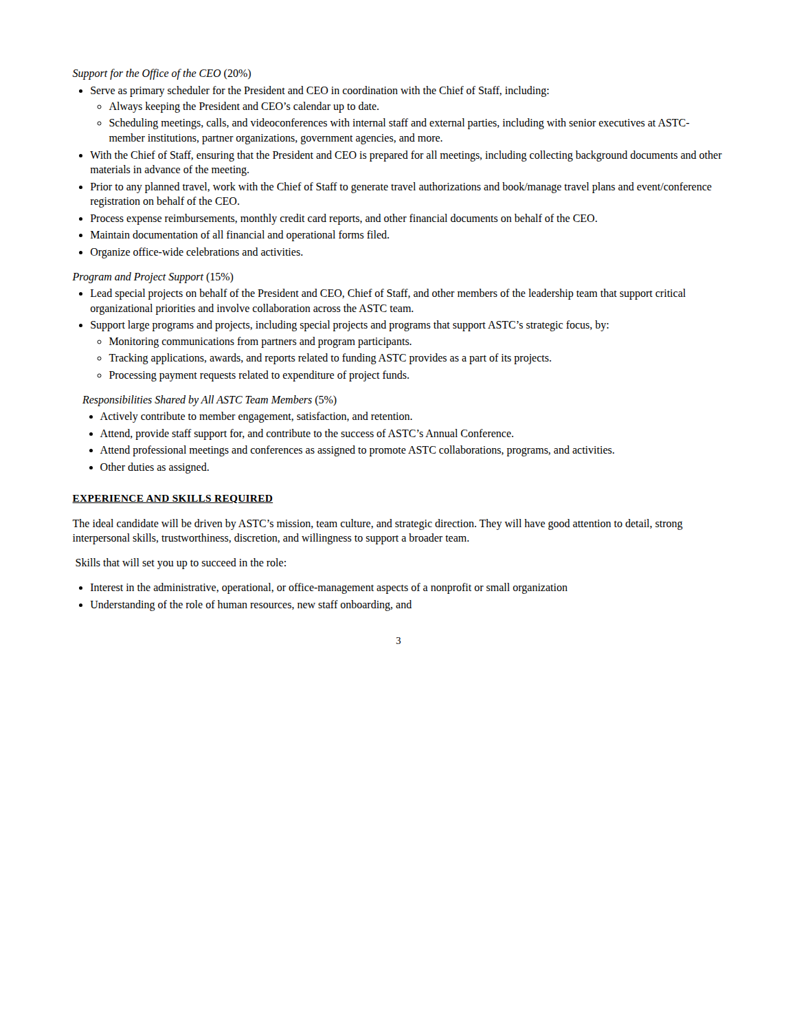Support for the Office of the CEO (20%)
Serve as primary scheduler for the President and CEO in coordination with the Chief of Staff, including:
Always keeping the President and CEO’s calendar up to date.
Scheduling meetings, calls, and videoconferences with internal staff and external parties, including with senior executives at ASTC-member institutions, partner organizations, government agencies, and more.
With the Chief of Staff, ensuring that the President and CEO is prepared for all meetings, including collecting background documents and other materials in advance of the meeting.
Prior to any planned travel, work with the Chief of Staff to generate travel authorizations and book/manage travel plans and event/conference registration on behalf of the CEO.
Process expense reimbursements, monthly credit card reports, and other financial documents on behalf of the CEO.
Maintain documentation of all financial and operational forms filed.
Organize office-wide celebrations and activities.
Program and Project Support (15%)
Lead special projects on behalf of the President and CEO, Chief of Staff, and other members of the leadership team that support critical organizational priorities and involve collaboration across the ASTC team.
Support large programs and projects, including special projects and programs that support ASTC’s strategic focus, by:
Monitoring communications from partners and program participants.
Tracking applications, awards, and reports related to funding ASTC provides as a part of its projects.
Processing payment requests related to expenditure of project funds.
Responsibilities Shared by All ASTC Team Members (5%)
Actively contribute to member engagement, satisfaction, and retention.
Attend, provide staff support for, and contribute to the success of ASTC’s Annual Conference.
Attend professional meetings and conferences as assigned to promote ASTC collaborations, programs, and activities.
Other duties as assigned.
EXPERIENCE AND SKILLS REQUIRED
The ideal candidate will be driven by ASTC’s mission, team culture, and strategic direction. They will have good attention to detail, strong interpersonal skills, trustworthiness, discretion, and willingness to support a broader team.
Skills that will set you up to succeed in the role:
Interest in the administrative, operational, or office-management aspects of a nonprofit or small organization
Understanding of the role of human resources, new staff onboarding, and
3